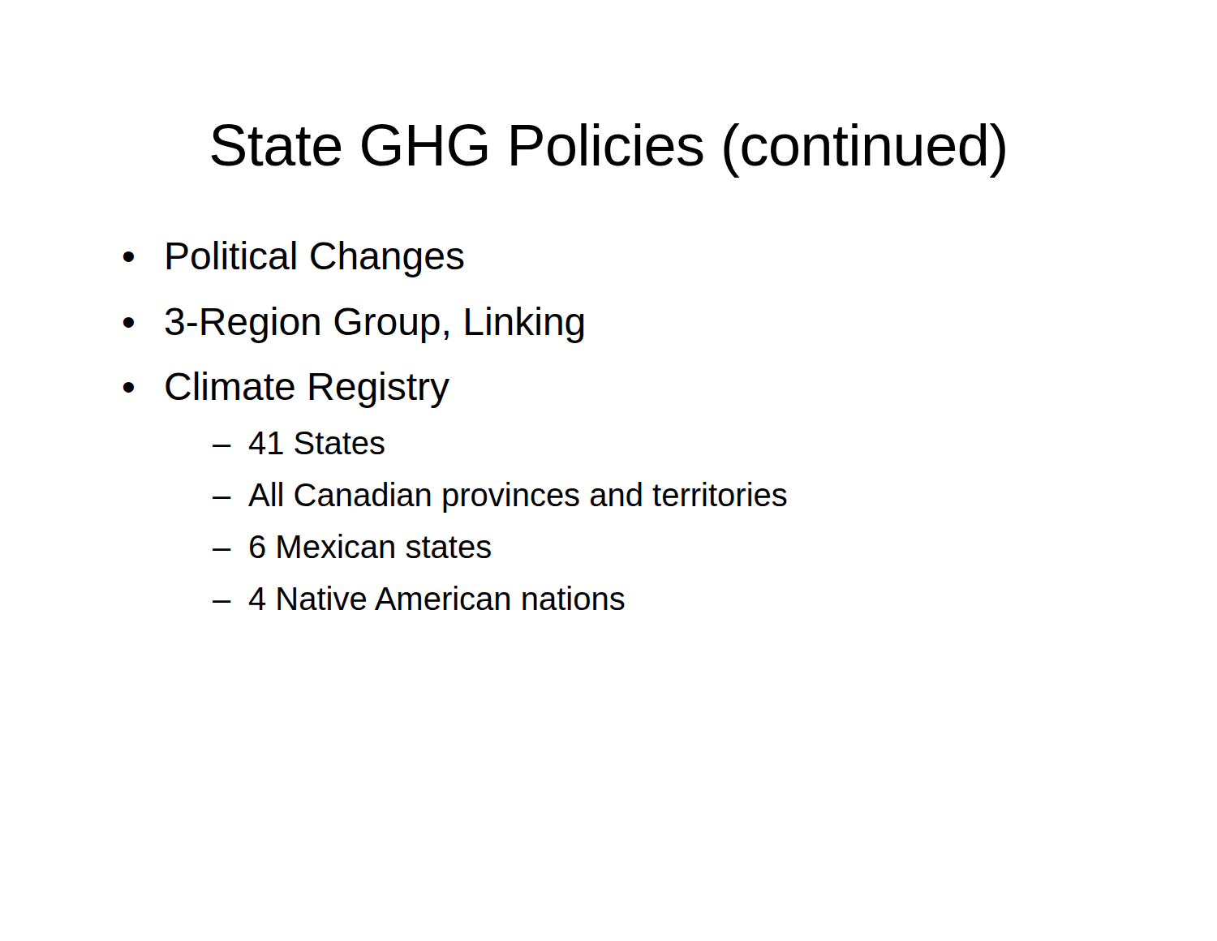State GHG Policies (continued)
Political Changes
3-Region Group, Linking
Climate Registry
41 States
All Canadian provinces and territories
6 Mexican states
4 Native American nations